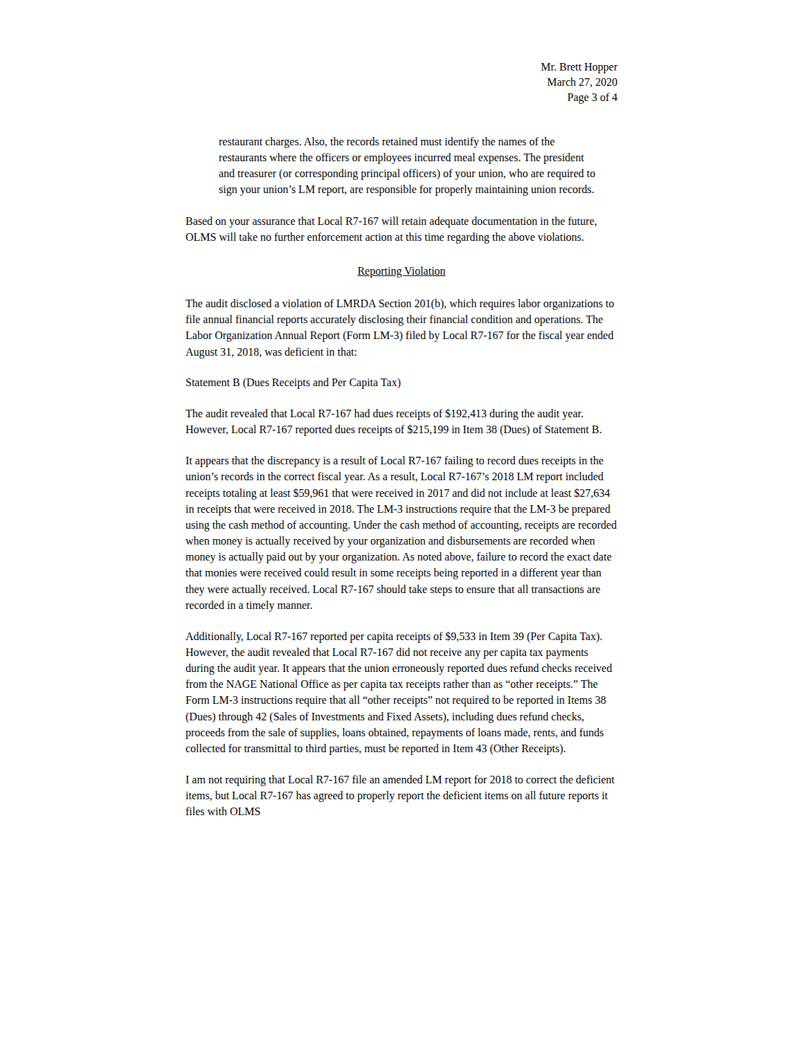Mr. Brett Hopper
March 27, 2020
Page 3 of 4
restaurant charges. Also, the records retained must identify the names of the restaurants where the officers or employees incurred meal expenses. The president and treasurer (or corresponding principal officers) of your union, who are required to sign your union’s LM report, are responsible for properly maintaining union records.
Based on your assurance that Local R7-167 will retain adequate documentation in the future, OLMS will take no further enforcement action at this time regarding the above violations.
Reporting Violation
The audit disclosed a violation of LMRDA Section 201(b), which requires labor organizations to file annual financial reports accurately disclosing their financial condition and operations. The Labor Organization Annual Report (Form LM-3) filed by Local R7-167 for the fiscal year ended August 31, 2018, was deficient in that:
Statement B (Dues Receipts and Per Capita Tax)
The audit revealed that Local R7-167 had dues receipts of $192,413 during the audit year. However, Local R7-167 reported dues receipts of $215,199 in Item 38 (Dues) of Statement B.
It appears that the discrepancy is a result of Local R7-167 failing to record dues receipts in the union’s records in the correct fiscal year. As a result, Local R7-167’s 2018 LM report included receipts totaling at least $59,961 that were received in 2017 and did not include at least $27,634 in receipts that were received in 2018. The LM-3 instructions require that the LM-3 be prepared using the cash method of accounting. Under the cash method of accounting, receipts are recorded when money is actually received by your organization and disbursements are recorded when money is actually paid out by your organization. As noted above, failure to record the exact date that monies were received could result in some receipts being reported in a different year than they were actually received. Local R7-167 should take steps to ensure that all transactions are recorded in a timely manner.
Additionally, Local R7-167 reported per capita receipts of $9,533 in Item 39 (Per Capita Tax). However, the audit revealed that Local R7-167 did not receive any per capita tax payments during the audit year. It appears that the union erroneously reported dues refund checks received from the NAGE National Office as per capita tax receipts rather than as “other receipts.” The Form LM-3 instructions require that all “other receipts” not required to be reported in Items 38 (Dues) through 42 (Sales of Investments and Fixed Assets), including dues refund checks, proceeds from the sale of supplies, loans obtained, repayments of loans made, rents, and funds collected for transmittal to third parties, must be reported in Item 43 (Other Receipts).
I am not requiring that Local R7-167 file an amended LM report for 2018 to correct the deficient items, but Local R7-167 has agreed to properly report the deficient items on all future reports it files with OLMS